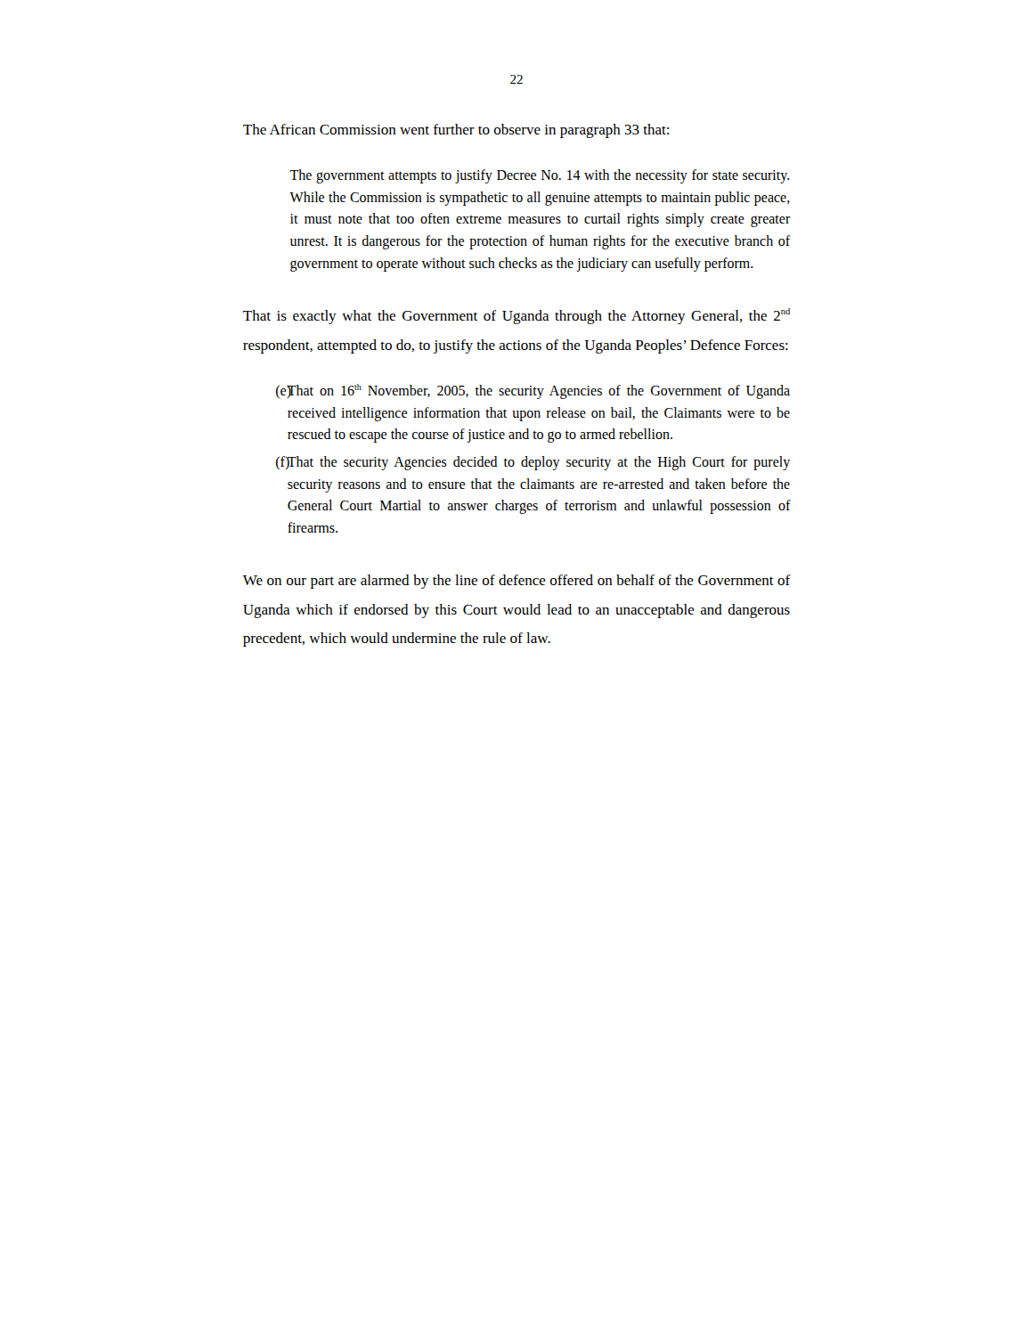22
The African Commission went further to observe in paragraph 33 that:
The government attempts to justify Decree No. 14 with the necessity for state security. While the Commission is sympathetic to all genuine attempts to maintain public peace, it must note that too often extreme measures to curtail rights simply create greater unrest. It is dangerous for the protection of human rights for the executive branch of government to operate without such checks as the judiciary can usefully perform.
That is exactly what the Government of Uganda through the Attorney General, the 2nd respondent, attempted to do, to justify the actions of the Uganda Peoples’ Defence Forces:
(e) That on 16th November, 2005, the security Agencies of the Government of Uganda received intelligence information that upon release on bail, the Claimants were to be rescued to escape the course of justice and to go to armed rebellion.
(f) That the security Agencies decided to deploy security at the High Court for purely security reasons and to ensure that the claimants are re-arrested and taken before the General Court Martial to answer charges of terrorism and unlawful possession of firearms.
We on our part are alarmed by the line of defence offered on behalf of the Government of Uganda which if endorsed by this Court would lead to an unacceptable and dangerous precedent, which would undermine the rule of law.